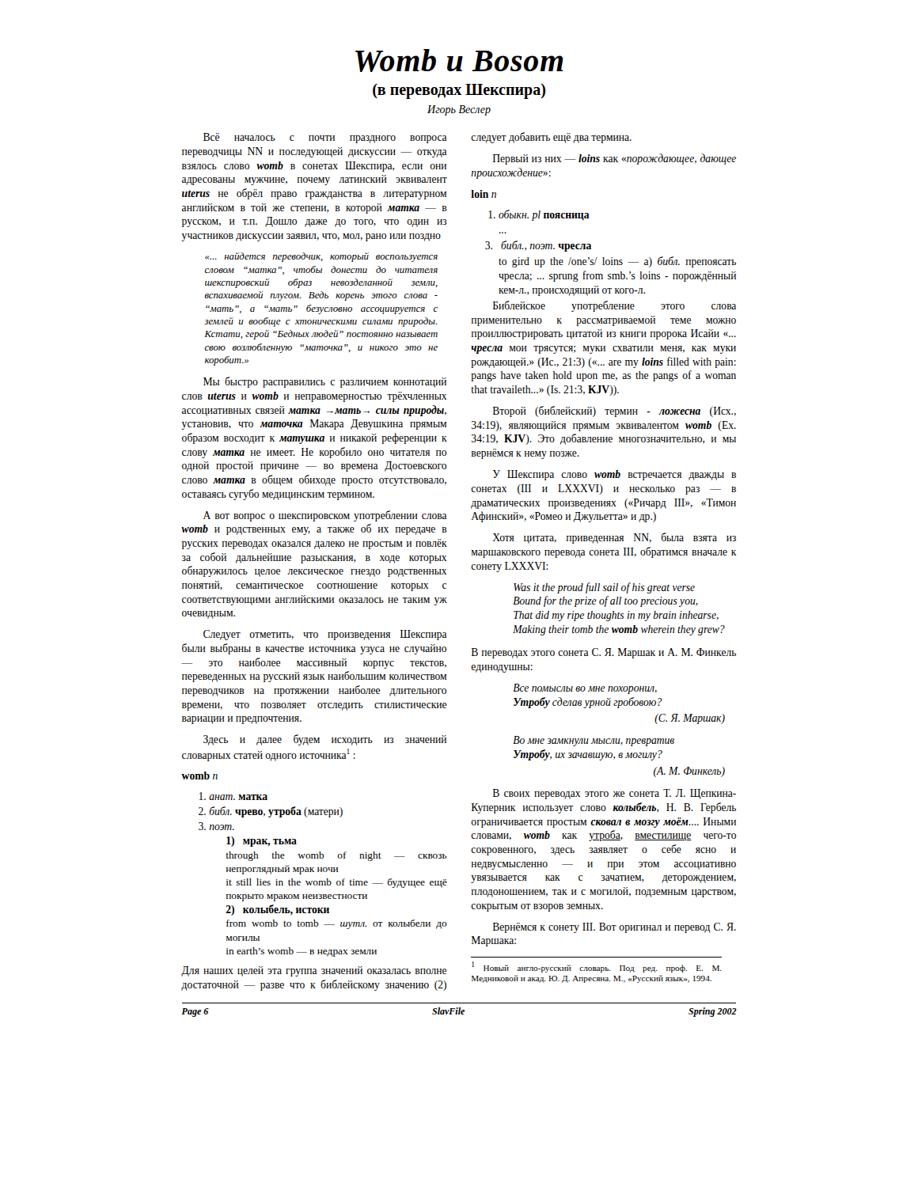Womb и Bosom
(в переводах Шекспира)
Игорь Веслер
Всё началось с почти праздного вопроса переводчицы NN и последующей дискуссии — откуда взялось слово womb в сонетах Шекспира, если они адресованы мужчине, почему латинский эквивалент uterus не обрёл право гражданства в литературном английском в той же степени, в которой матка — в русском, и т.п. Дошло даже до того, что один из участников дискуссии заявил, что, мол, рано или поздно
«... найдется переводчик, который воспользуется словом “матка”, чтобы донести до читателя шекспировский образ невозделанной земли, вспахиваемой плугом. Ведь корень этого слова - “мать”, а “мать” безусловно ассоциируется с землей и вообще с хтоническими силами природы. Кстати, герой “Бедных людей” постоянно называет свою возлюбленную “маточка”, и никого это не коробит.»
Мы быстро расправились с различием коннотаций слов uterus и womb и неправомерностью трёхчленных ассоциативных связей матка →мать→ силы природы, установив, что маточка Макара Девушкина прямым образом восходит к матушка и никакой референции к слову матка не имеет. Не коробило оно читателя по одной простой причине — во времена Достоевского слово матка в общем обиходе просто отсутствовало, оставаясь сугубо медицинским термином.
А вот вопрос о шекспировском употреблении слова womb и родственных ему, а также об их передаче в русских переводах оказался далеко не простым и повлёк за собой дальнейшие разыскания, в ходе которых обнаружилось целое лексическое гнездо родственных понятий, семантическое соотношение которых с соответствующими английскими оказалось не таким уж очевидным.
Следует отметить, что произведения Шекспира были выбраны в качестве источника узуса не случайно — это наиболее массивный корпус текстов, переведенных на русский язык наибольшим количеством переводчиков на протяжении наиболее длительного времени, что позволяет отследить стилистические вариации и предпочтения.
Здесь и далее будем исходить из значений словарных статей одного источника1 :
womb n
анат. матка
библ. чрево, утроба (матери)
поэт.
1) мрак, тьма
through the womb of night — сквозь непроглядный мрак ночи
it still lies in the womb of time — будущее ещё покрыто мраком неизвестности
2) колыбель, истоки
from womb to tomb — шутл. от колыбели до могилы
in earth’s womb — в недрах земли
Для наших целей эта группа значений оказалась вполне достаточной — разве что к библейскому значению (2) следует добавить ещё два термина.
Первый из них — loins как «порождающее, дающее происхождение»:
loin n
обыкн. pl поясница
...
3. библ., поэт. чресла
to gird up the /one’s/ loins — а) библ. препоясать чресла; ... sprung from smb.’s loins - порождённый кем-л., происходящий от кого-л.
Библейское употребление этого слова применительно к рассматриваемой теме можно проиллюстрировать цитатой из книги пророка Исайи «... чресла мои трясутся; муки схватили меня, как муки рождающей.» (Ис., 21:3) («... are my loins filled with pain: pangs have taken hold upon me, as the pangs of a woman that travaileth...» (Is. 21:3, KJV)).
Второй (библейский) термин - ложесна (Исх., 34:19), являющийся прямым эквивалентом womb (Ex. 34:19, KJV). Это добавление многозначительно, и мы вернёмся к нему позже.
У Шекспира слово womb встречается дважды в сонетах (III и LXXXVI) и несколько раз — в драматических произведениях («Ричард III», «Тимон Афинский», «Ромео и Джульетта» и др.)
Хотя цитата, приведенная NN, была взята из маршаковского перевода сонета III, обратимся вначале к сонету LXXXVI:
Was it the proud full sail of his great verse
Bound for the prize of all too precious you,
That did my ripe thoughts in my brain inhearse,
Making their tomb the womb wherein they grew?
В переводах этого сонета С. Я. Маршак и А. М. Финкель единодушны:
Все помыслы во мне похоронил,
Утробу сделав урной гробовою?
(С. Я. Маршак)
Во мне замкнули мысли, превратив
Утробу, их зачавшую, в могилу?
(А. М. Финкель)
В своих переводах этого же сонета Т. Л. Щепкина-Куперник использует слово колыбель, Н. В. Гербель ограничивается простым сковал в мозгу моём.... Иными словами, womb как утроба, вместилище чего-то сокровенного, здесь заявляет о себе ясно и недвусмысленно — и при этом ассоциативно увязывается как с зачатием, деторождением, плодоношением, так и с могилой, подземным царством, сокрытым от взоров земных.
Вернёмся к сонету III. Вот оригинал и перевод С. Я. Маршака:
1 Новый англо-русский словарь. Под ред. проф. Е. М. Медниковой и акад. Ю. Д. Апресяна. М., «Русский язык», 1994.
Page 6 SlavFile Spring 2002